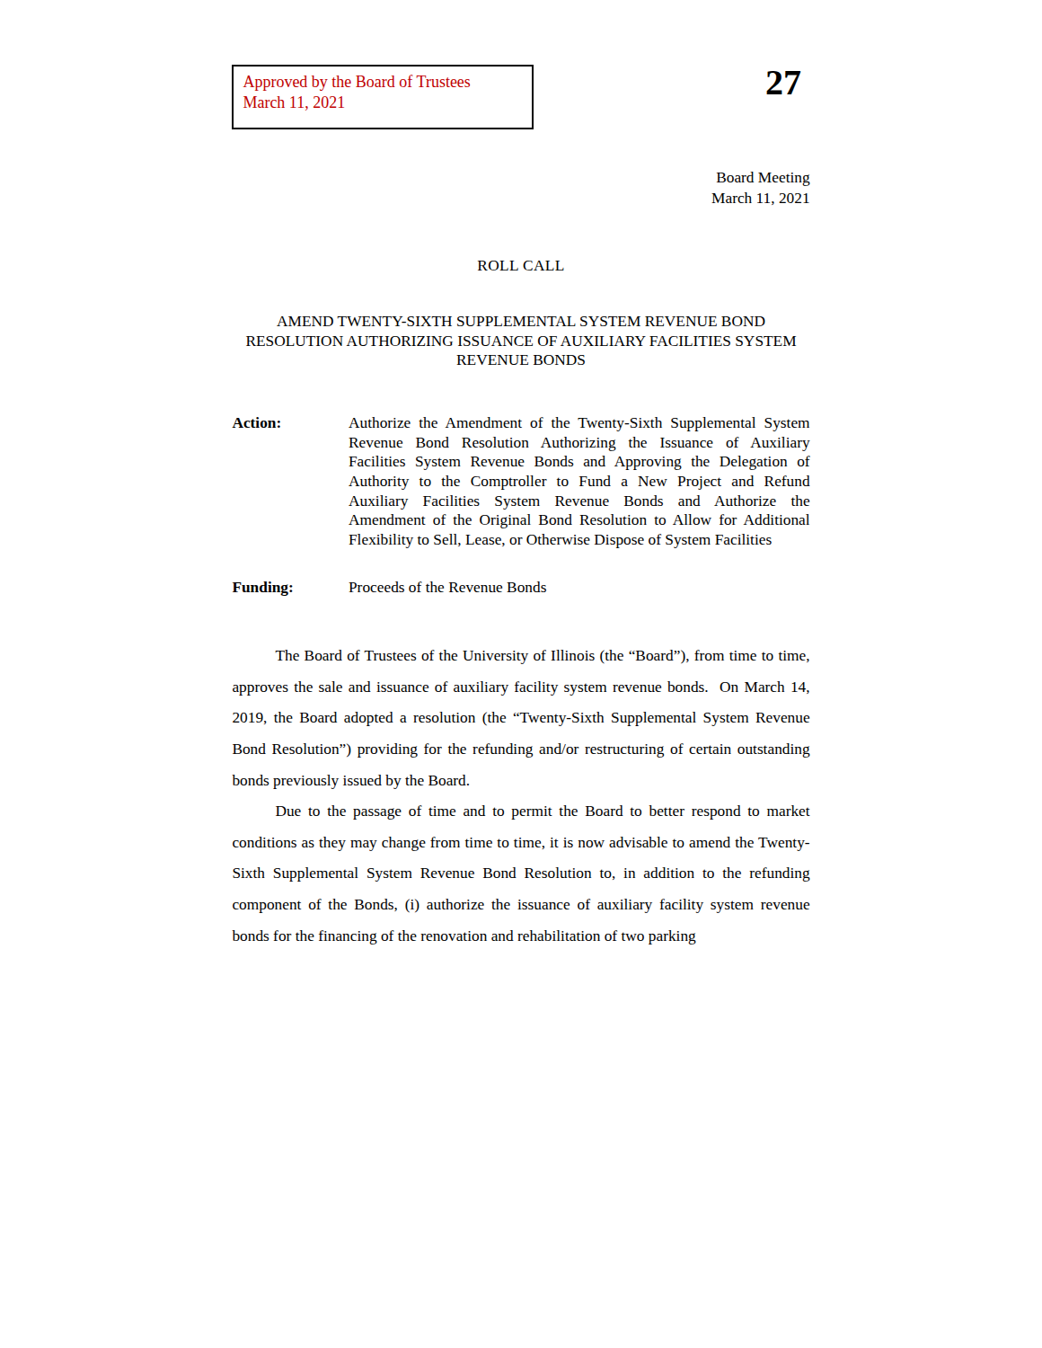Approved by the Board of Trustees
March 11, 2021
27
Board Meeting
March 11, 2021
ROLL CALL
AMEND TWENTY-SIXTH SUPPLEMENTAL SYSTEM REVENUE BOND
RESOLUTION AUTHORIZING ISSUANCE OF AUXILIARY FACILITIES SYSTEM
REVENUE BONDS
Action:
Authorize the Amendment of the Twenty-Sixth Supplemental System Revenue Bond Resolution Authorizing the Issuance of Auxiliary Facilities System Revenue Bonds and Approving the Delegation of Authority to the Comptroller to Fund a New Project and Refund Auxiliary Facilities System Revenue Bonds and Authorize the Amendment of the Original Bond Resolution to Allow for Additional Flexibility to Sell, Lease, or Otherwise Dispose of System Facilities
Funding:
Proceeds of the Revenue Bonds
The Board of Trustees of the University of Illinois (the “Board”), from time to time, approves the sale and issuance of auxiliary facility system revenue bonds. On March 14, 2019, the Board adopted a resolution (the “Twenty-Sixth Supplemental System Revenue Bond Resolution”) providing for the refunding and/or restructuring of certain outstanding bonds previously issued by the Board.
Due to the passage of time and to permit the Board to better respond to market conditions as they may change from time to time, it is now advisable to amend the Twenty-Sixth Supplemental System Revenue Bond Resolution to, in addition to the refunding component of the Bonds, (i) authorize the issuance of auxiliary facility system revenue bonds for the financing of the renovation and rehabilitation of two parking